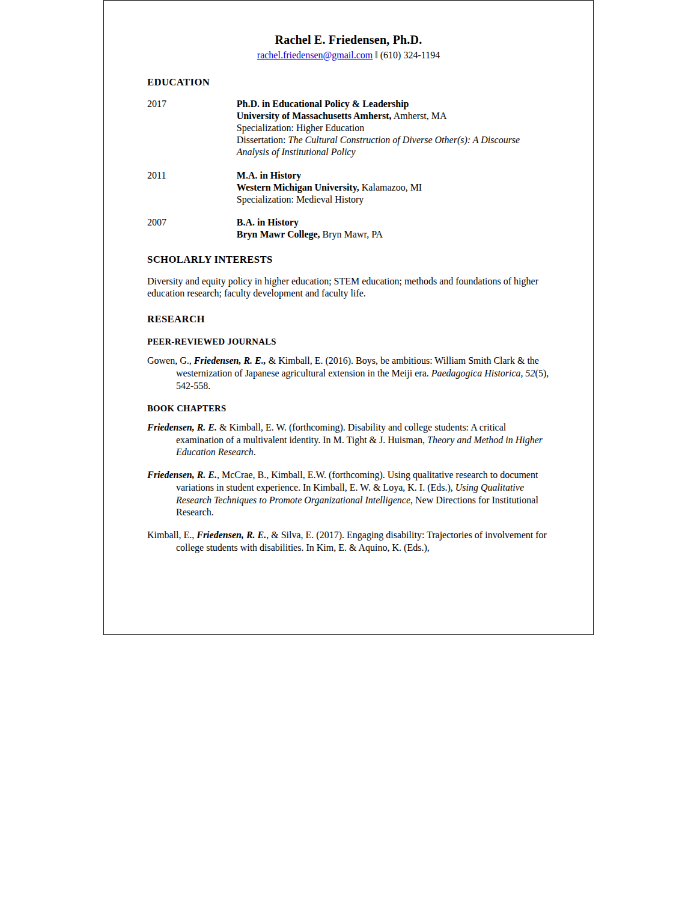Rachel E. Friedensen, Ph.D.
rachel.friedensen@gmail.com ‖ (610) 324-1194
EDUCATION
2017
Ph.D. in Educational Policy & Leadership
University of Massachusetts Amherst, Amherst, MA
Specialization: Higher Education
Dissertation: The Cultural Construction of Diverse Other(s): A Discourse Analysis of Institutional Policy
2011
M.A. in History
Western Michigan University, Kalamazoo, MI
Specialization: Medieval History
2007
B.A. in History
Bryn Mawr College, Bryn Mawr, PA
SCHOLARLY INTERESTS
Diversity and equity policy in higher education; STEM education; methods and foundations of higher education research; faculty development and faculty life.
RESEARCH
PEER-REVIEWED JOURNALS
Gowen, G., Friedensen, R. E., & Kimball, E. (2016). Boys, be ambitious: William Smith Clark & the westernization of Japanese agricultural extension in the Meiji era. Paedagogica Historica, 52(5), 542-558.
BOOK CHAPTERS
Friedensen, R. E. & Kimball, E. W. (forthcoming). Disability and college students: A critical examination of a multivalent identity. In M. Tight & J. Huisman, Theory and Method in Higher Education Research.
Friedensen, R. E., McCrae, B., Kimball, E.W. (forthcoming). Using qualitative research to document variations in student experience. In Kimball, E. W. & Loya, K. I. (Eds.), Using Qualitative Research Techniques to Promote Organizational Intelligence, New Directions for Institutional Research.
Kimball, E., Friedensen, R. E., & Silva, E. (2017). Engaging disability: Trajectories of involvement for college students with disabilities. In Kim, E. & Aquino, K. (Eds.),